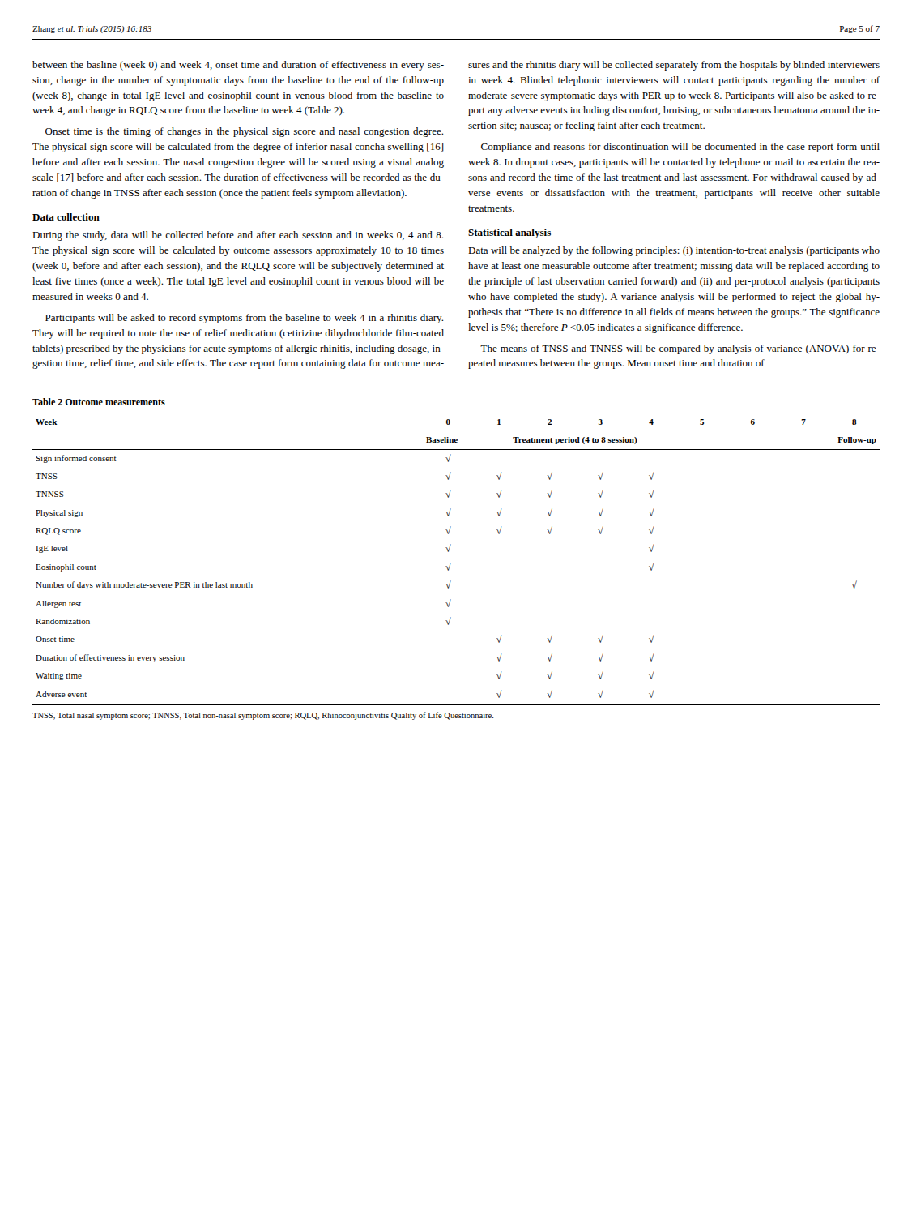Zhang et al. Trials (2015) 16:183
Page 5 of 7
between the basline (week 0) and week 4, onset time and duration of effectiveness in every session, change in the number of symptomatic days from the baseline to the end of the follow-up (week 8), change in total IgE level and eosinophil count in venous blood from the baseline to week 4, and change in RQLQ score from the baseline to week 4 (Table 2).
Onset time is the timing of changes in the physical sign score and nasal congestion degree. The physical sign score will be calculated from the degree of inferior nasal concha swelling [16] before and after each session. The nasal congestion degree will be scored using a visual analog scale [17] before and after each session. The duration of effectiveness will be recorded as the duration of change in TNSS after each session (once the patient feels symptom alleviation).
Data collection
During the study, data will be collected before and after each session and in weeks 0, 4 and 8. The physical sign score will be calculated by outcome assessors approximately 10 to 18 times (week 0, before and after each session), and the RQLQ score will be subjectively determined at least five times (once a week). The total IgE level and eosinophil count in venous blood will be measured in weeks 0 and 4.
Participants will be asked to record symptoms from the baseline to week 4 in a rhinitis diary. They will be required to note the use of relief medication (cetirizine dihydrochloride film-coated tablets) prescribed by the physicians for acute symptoms of allergic rhinitis, including dosage, ingestion time, relief time, and side effects. The case report form containing data for outcome measures and the rhinitis diary will be collected separately from the hospitals by blinded interviewers in week 4. Blinded telephonic interviewers will contact participants regarding the number of moderate-severe symptomatic days with PER up to week 8. Participants will also be asked to report any adverse events including discomfort, bruising, or subcutaneous hematoma around the insertion site; nausea; or feeling faint after each treatment.
Compliance and reasons for discontinuation will be documented in the case report form until week 8. In dropout cases, participants will be contacted by telephone or mail to ascertain the reasons and record the time of the last treatment and last assessment. For withdrawal caused by adverse events or dissatisfaction with the treatment, participants will receive other suitable treatments.
Statistical analysis
Data will be analyzed by the following principles: (i) intention-to-treat analysis (participants who have at least one measurable outcome after treatment; missing data will be replaced according to the principle of last observation carried forward) and (ii) and per-protocol analysis (participants who have completed the study). A variance analysis will be performed to reject the global hypothesis that “There is no difference in all fields of means between the groups.” The significance level is 5%; therefore P <0.05 indicates a significance difference.
The means of TNSS and TNNSS will be compared by analysis of variance (ANOVA) for repeated measures between the groups. Mean onset time and duration of
Table 2 Outcome measurements
| Week | 0 | 1 | 2 | 3 | 4 | 5 | 6 | 7 | 8 |
| --- | --- | --- | --- | --- | --- | --- | --- | --- | --- |
| | Baseline | Treatment period (4 to 8 session) | | | | Follow-up |
| Sign informed consent | √ | | | | | | | | |
| TNSS | √ | √ | √ | √ | √ | | | | |
| TNNSS | √ | √ | √ | √ | √ | | | | |
| Physical sign | √ | √ | √ | √ | √ | | | | |
| RQLQ score | √ | √ | √ | √ | √ | | | | |
| IgE level | √ | | | | √ | | | | |
| Eosinophil count | √ | | | | √ | | | | |
| Number of days with moderate-severe PER in the last month | √ | | | | | | | | √ |
| Allergen test | √ | | | | | | | | |
| Randomization | √ | | | | | | | | |
| Onset time | | √ | √ | √ | √ | | | | |
| Duration of effectiveness in every session | | √ | √ | √ | √ | | | | |
| Waiting time | | √ | √ | √ | √ | | | | |
| Adverse event | | √ | √ | √ | √ | | | | |
TNSS, Total nasal symptom score; TNNSS, Total non-nasal symptom score; RQLQ, Rhinoconjunctivitis Quality of Life Questionnaire.